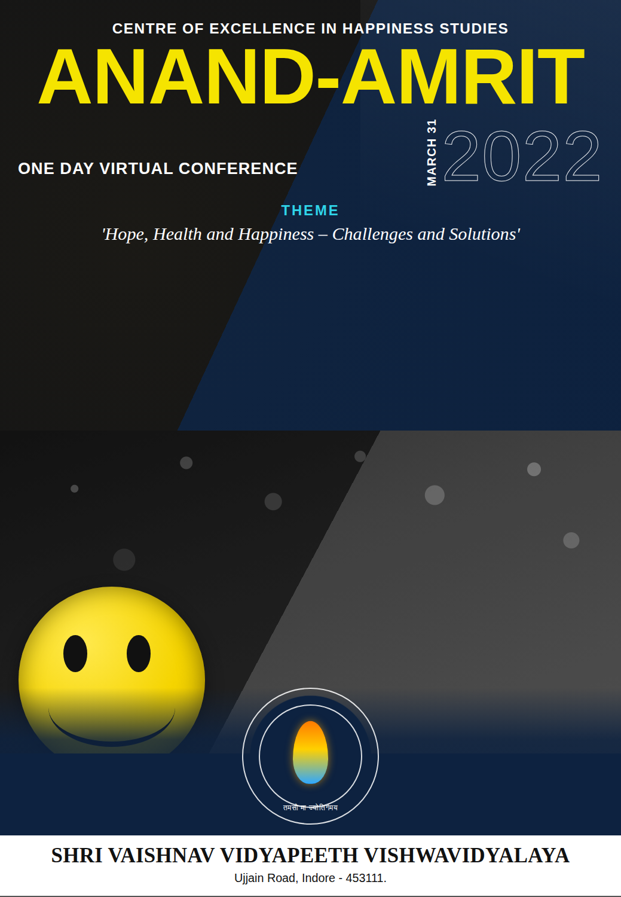Centre of Excellence in Happiness Studies
ANAND-AMRIT
One Day Virtual Conference
March 31 2022
Theme
'Hope, Health and Happiness – Challenges and Solutions'
तमसो मा ज्योतिर्गमय
SHRI VAISHNAV VIDYAPEETH VISHWAVIDYALAYA
Ujjain Road, Indore - 453111.